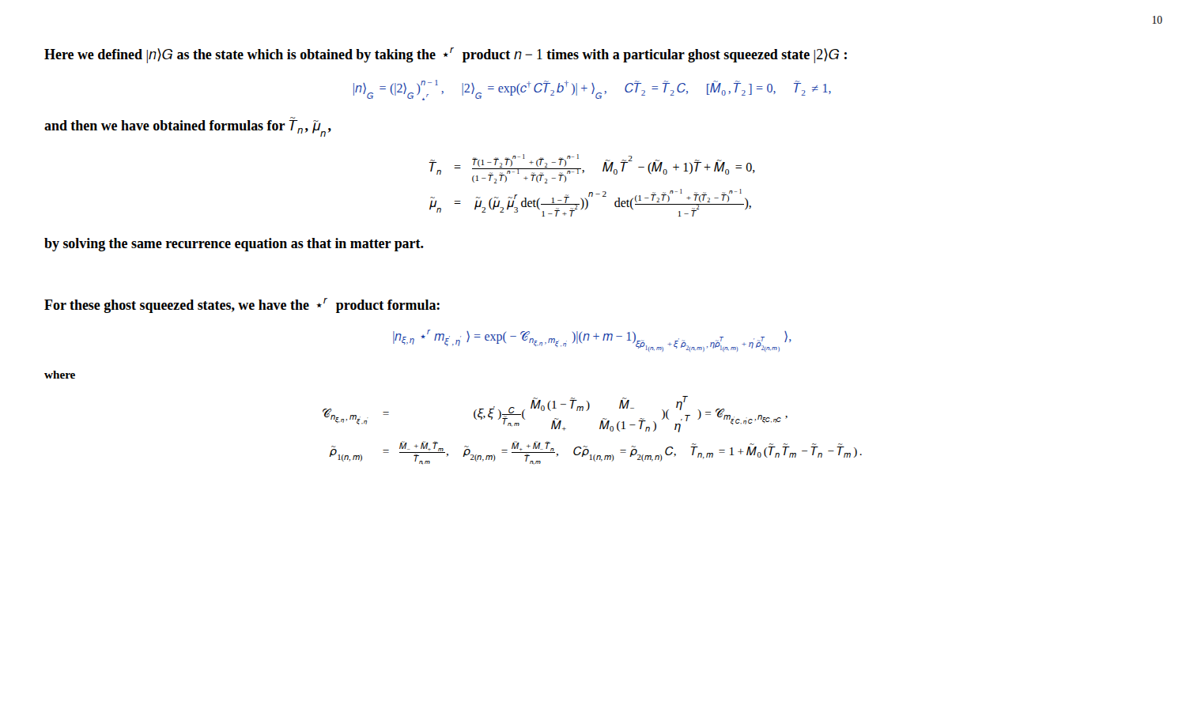10
Here we defined |n⟩G as the state which is obtained by taking the ⋆r product n−1 times with a particular ghost squeezed state |2⟩G :
|n⟩G = (|2⟩G) ⋆r n−1 , |2⟩G = exp ( c† C T~2 b† ) |+⟩G , CT~2 = T~2C , [ M~0 , T~2 ] =0 , T~2 ≠1 ,
and then we have obtained formulas for T~n, μ~n,
T~n = T~ (1−T~2T~)n−1 + (T~2−T~)n−1 (1−T~2T~)n−1 + T~ (T~2−T~)n−1 , M~0 T~2 − (M~0+1) T~ + M~0 =0, μ~n = μ~2 ( μ~2 μ~3r det ( 1−T~ 1−T~+T~2 ) ) n−2 det ( (1−T~2T~)n−1 + T~ (T~2−T~)n−1 1−T~2 ) ,
by solving the same recurrence equation as that in matter part.
For these ghost squeezed states, we have the ⋆r product formula:
| nξ,η ⋆r mξ′,η′ ⟩ = exp ( − 𝒞nξ,η,mξ′,η′ ) | (n+m−1) ξρ~1(n,m) + ξ′ρ~2(n,m) , ηρ~1(n,m)T + η′ρ~2(n,m)T ⟩ ,
where
𝒞nξ,η,mξ′,η′ = (ξ,ξ′) CT~n,m ( M~0(1−T~m) M~− M~+ M~0(1−T~n) ) ( ηT η′T ) = 𝒞mξ′C,η′C,nξC,ηC , ρ~1(n,m) = M~−+M~+T~m T~n,m , ρ~2(n,m) = M~++M~−T~n T~n,m , Cρ~1(n,m) = ρ~2(m,n)C , T~n,m =1+ M~0 ( T~nT~m −T~n −T~m ) .